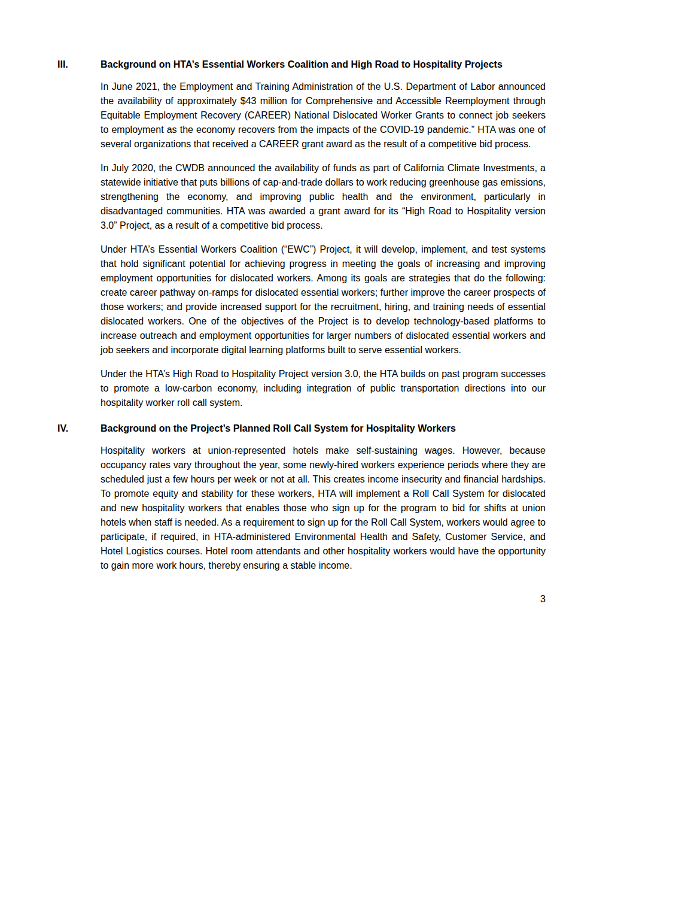III. Background on HTA’s Essential Workers Coalition and High Road to Hospitality Projects
In June 2021, the Employment and Training Administration of the U.S. Department of Labor announced the availability of approximately $43 million for Comprehensive and Accessible Reemployment through Equitable Employment Recovery (CAREER) National Dislocated Worker Grants to connect job seekers to employment as the economy recovers from the impacts of the COVID-19 pandemic.” HTA was one of several organizations that received a CAREER grant award as the result of a competitive bid process.
In July 2020, the CWDB announced the availability of funds as part of California Climate Investments, a statewide initiative that puts billions of cap-and-trade dollars to work reducing greenhouse gas emissions, strengthening the economy, and improving public health and the environment, particularly in disadvantaged communities. HTA was awarded a grant award for its “High Road to Hospitality version 3.0” Project, as a result of a competitive bid process.
Under HTA’s Essential Workers Coalition (“EWC”) Project, it will develop, implement, and test systems that hold significant potential for achieving progress in meeting the goals of increasing and improving employment opportunities for dislocated workers. Among its goals are strategies that do the following: create career pathway on-ramps for dislocated essential workers; further improve the career prospects of those workers; and provide increased support for the recruitment, hiring, and training needs of essential dislocated workers. One of the objectives of the Project is to develop technology-based platforms to increase outreach and employment opportunities for larger numbers of dislocated essential workers and job seekers and incorporate digital learning platforms built to serve essential workers.
Under the HTA’s High Road to Hospitality Project version 3.0, the HTA builds on past program successes to promote a low-carbon economy, including integration of public transportation directions into our hospitality worker roll call system.
IV. Background on the Project’s Planned Roll Call System for Hospitality Workers
Hospitality workers at union-represented hotels make self-sustaining wages. However, because occupancy rates vary throughout the year, some newly-hired workers experience periods where they are scheduled just a few hours per week or not at all. This creates income insecurity and financial hardships. To promote equity and stability for these workers, HTA will implement a Roll Call System for dislocated and new hospitality workers that enables those who sign up for the program to bid for shifts at union hotels when staff is needed. As a requirement to sign up for the Roll Call System, workers would agree to participate, if required, in HTA-administered Environmental Health and Safety, Customer Service, and Hotel Logistics courses. Hotel room attendants and other hospitality workers would have the opportunity to gain more work hours, thereby ensuring a stable income.
3